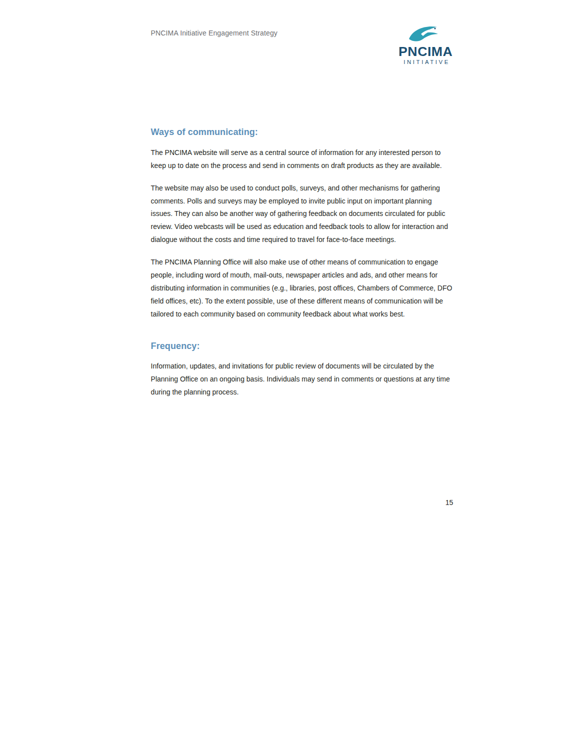PNCIMA Initiative Engagement Strategy
PNCIMA
INITIATIVE
Ways of communicating:
The PNCIMA website will serve as a central source of information for any interested person to keep up to date on the process and send in comments on draft products as they are available.
The website may also be used to conduct polls, surveys, and other mechanisms for gathering comments. Polls and surveys may be employed to invite public input on important planning issues. They can also be another way of gathering feedback on documents circulated for public review. Video webcasts will be used as education and feedback tools to allow for interaction and dialogue without the costs and time required to travel for face-to-face meetings.
The PNCIMA Planning Office will also make use of other means of communication to engage people, including word of mouth, mail-outs, newspaper articles and ads, and other means for distributing information in communities (e.g., libraries, post offices, Chambers of Commerce, DFO field offices, etc). To the extent possible, use of these different means of communication will be tailored to each community based on community feedback about what works best.
Frequency:
Information, updates, and invitations for public review of documents will be circulated by the Planning Office on an ongoing basis. Individuals may send in comments or questions at any time during the planning process.
15